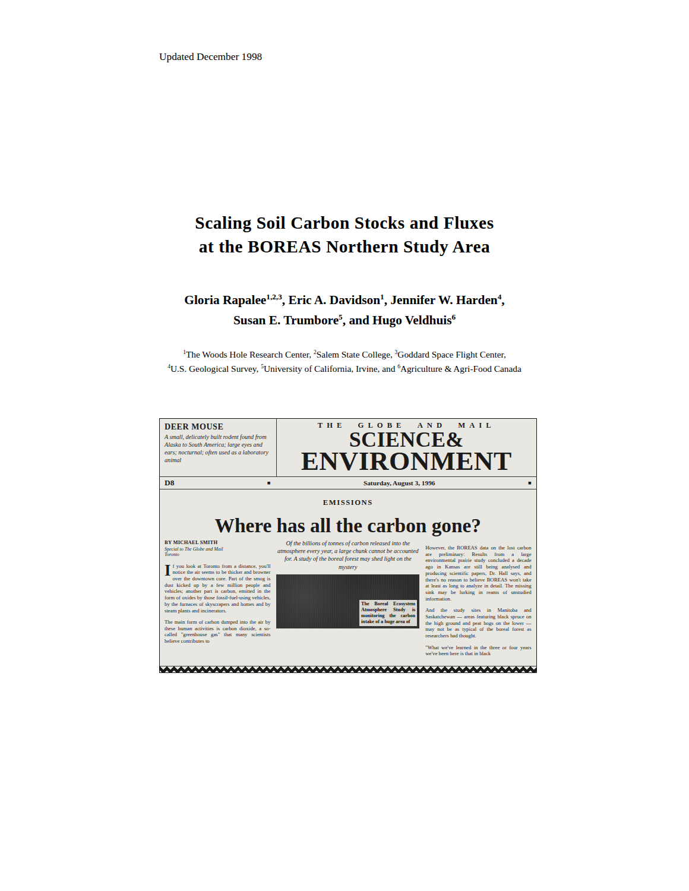Updated December 1998
Scaling Soil Carbon Stocks and Fluxes
at the BOREAS Northern Study Area
Gloria Rapalee1,2,3, Eric A. Davidson1, Jennifer W. Harden4,
Susan E. Trumbore5, and Hugo Veldhuis6
1The Woods Hole Research Center, 2Salem State College, 3Goddard Space Flight Center,
4U.S. Geological Survey, 5University of California, Irvine, and 6Agriculture & Agri-Food Canada
DEER MOUSE
A small, delicately built rodent found from Alaska to South America; large eyes and ears; nocturnal; often used as a laboratory animal
THE GLOBE AND MAIL
SCIENCE&
ENVIRONMENT
D8 ■ Saturday, August 3, 1996 ■
EMISSIONS
Where has all the carbon gone?
BY MICHAEL SMITH
Special to The Globe and Mail
Toronto
If you look at Toronto from a distance, you'll notice the air seems to be thicker and browner over the downtown core. Part of the smog is dust kicked up by a few million people and vehicles; another part is carbon, emitted in the form of oxides by those fossil-fuel-using vehicles, by the furnaces of skyscrapers and homes and by steam plants and incinerators.
The main form of carbon dumped into the air by these human activities is carbon dioxide, a so-called "greenhouse gas" that many scientists believe contributes to
Of the billions of tonnes of carbon released into the atmosphere every year, a large chunk cannot be accounted for. A study of the boreal forest may shed light on the mystery
The Boreal Ecosystem Atmosphere Study is monitoring the carbon intake of a huge area of
However, the BOREAS data on the lost carbon are preliminary: Results from a large environmental prairie study concluded a decade ago in Kansas are still being analysed and producing scientific papers, Dr. Hall says, and there's no reason to believe BOREAS won't take at least as long to analyze in detail. The missing sink may be lurking in reams of unstudied information.
And the study sites in Manitoba and Saskatchewan — areas featuring black spruce on the high ground and peat bogs on the lower — may not be as typical of the boreal forest as researchers had thought.
"What we've learned in the three or four years we've been here is that in black